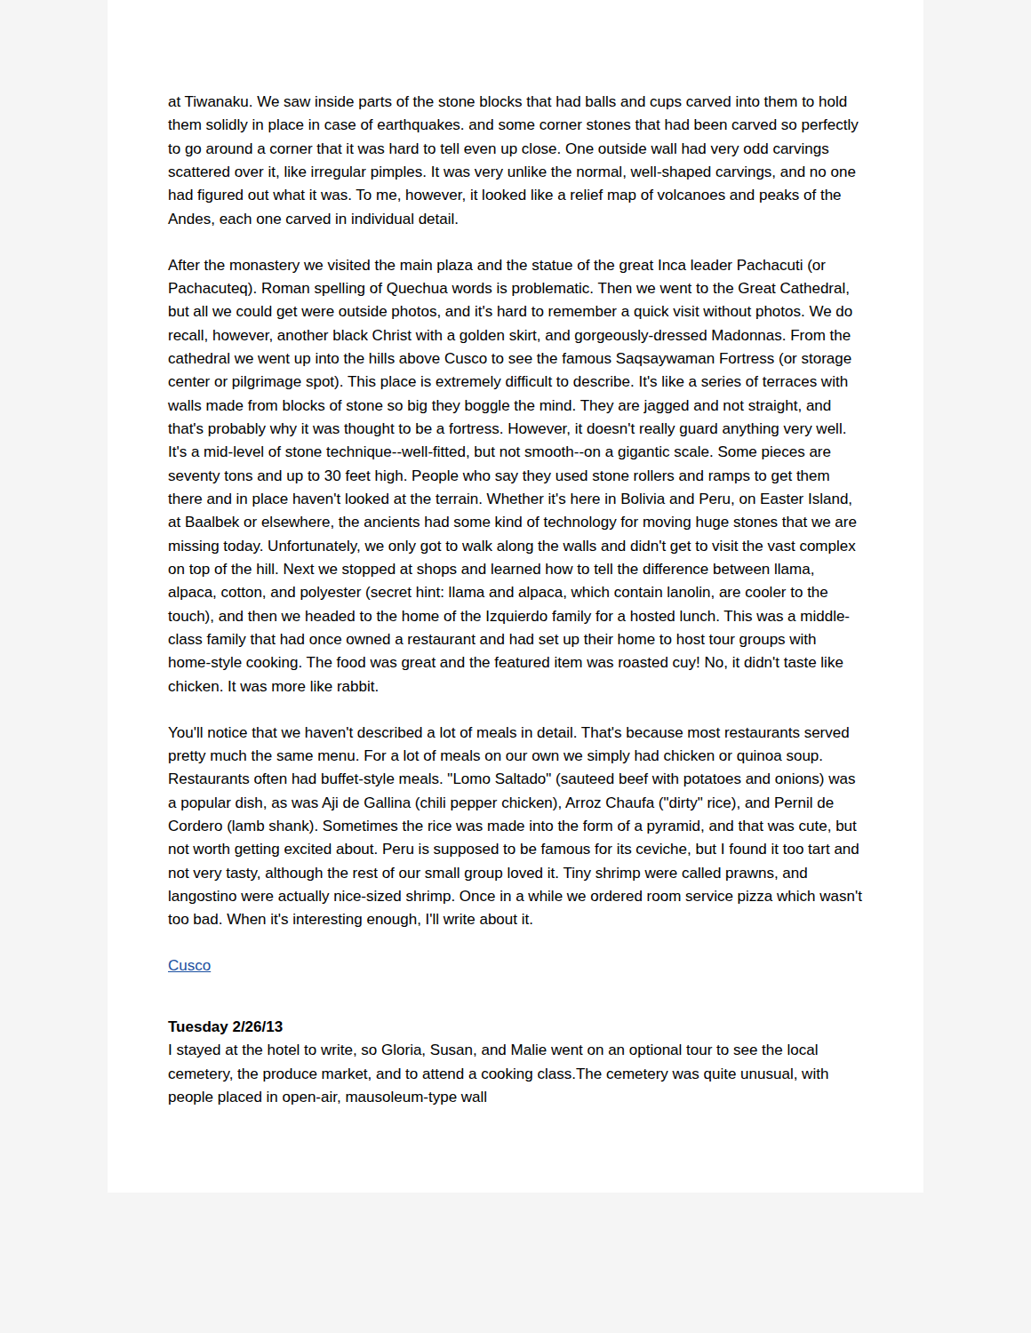at Tiwanaku. We saw inside parts of the stone blocks that had balls and cups carved into them to hold them solidly in place in case of earthquakes. and some corner stones that had been carved so perfectly to go around a corner that it was hard to tell even up close. One outside wall had very odd carvings scattered over it, like irregular pimples. It was very unlike the normal, well-shaped carvings, and no one had figured out what it was. To me, however, it looked like a relief map of volcanoes and peaks of the Andes, each one carved in individual detail.
After the monastery we visited the main plaza and the statue of the great Inca leader Pachacuti (or Pachacuteq). Roman spelling of Quechua words is problematic. Then we went to the Great Cathedral, but all we could get were outside photos, and it's hard to remember a quick visit without photos. We do recall, however, another black Christ with a golden skirt, and gorgeously-dressed Madonnas. From the cathedral we went up into the hills above Cusco to see the famous Saqsaywaman Fortress (or storage center or pilgrimage spot). This place is extremely difficult to describe. It's like a series of terraces with walls made from blocks of stone so big they boggle the mind. They are jagged and not straight, and that's probably why it was thought to be a fortress. However, it doesn't really guard anything very well. It's a mid-level of stone technique--well-fitted, but not smooth--on a gigantic scale. Some pieces are seventy tons and up to 30 feet high. People who say they used stone rollers and ramps to get them there and in place haven't looked at the terrain. Whether it's here in Bolivia and Peru, on Easter Island, at Baalbek or elsewhere, the ancients had some kind of technology for moving huge stones that we are missing today. Unfortunately, we only got to walk along the walls and didn't get to visit the vast complex on top of the hill. Next we stopped at shops and learned how to tell the difference between llama, alpaca, cotton, and polyester (secret hint: llama and alpaca, which contain lanolin, are cooler to the touch), and then we headed to the home of the Izquierdo family for a hosted lunch. This was a middle-class family that had once owned a restaurant and had set up their home to host tour groups with home-style cooking. The food was great and the featured item was roasted cuy! No, it didn't taste like chicken. It was more like rabbit.
You'll notice that we haven't described a lot of meals in detail. That's because most restaurants served pretty much the same menu. For a lot of meals on our own we simply had chicken or quinoa soup. Restaurants often had buffet-style meals. "Lomo Saltado" (sauteed beef with potatoes and onions) was a popular dish, as was Aji de Gallina (chili pepper chicken), Arroz Chaufa ("dirty" rice), and Pernil de Cordero (lamb shank). Sometimes the rice was made into the form of a pyramid, and that was cute, but not worth getting excited about. Peru is supposed to be famous for its ceviche, but I found it too tart and not very tasty, although the rest of our small group loved it. Tiny shrimp were called prawns, and langostino were actually nice-sized shrimp. Once in a while we ordered room service pizza which wasn't too bad. When it's interesting enough, I'll write about it.
Cusco
Tuesday 2/26/13
I stayed at the hotel to write, so Gloria, Susan, and Malie went on an optional tour to see the local cemetery, the produce market, and to attend a cooking class.The cemetery was quite unusual, with people placed in open-air, mausoleum-type wall